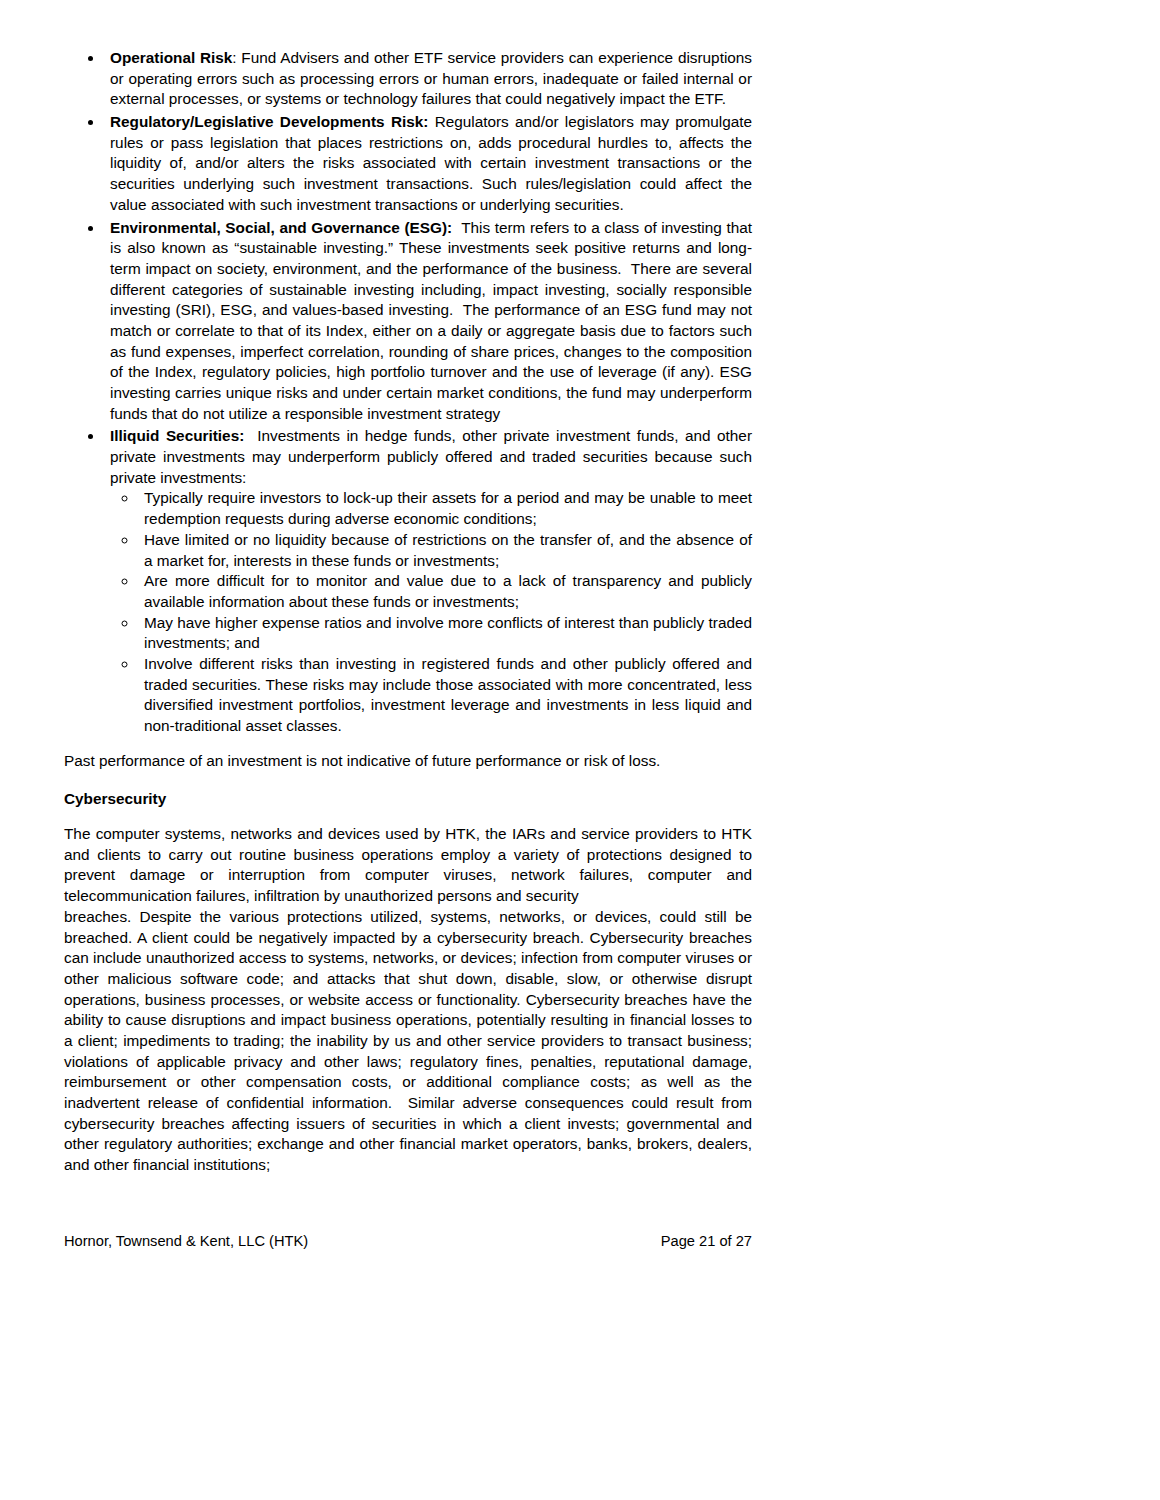Operational Risk: Fund Advisers and other ETF service providers can experience disruptions or operating errors such as processing errors or human errors, inadequate or failed internal or external processes, or systems or technology failures that could negatively impact the ETF.
Regulatory/Legislative Developments Risk: Regulators and/or legislators may promulgate rules or pass legislation that places restrictions on, adds procedural hurdles to, affects the liquidity of, and/or alters the risks associated with certain investment transactions or the securities underlying such investment transactions. Such rules/legislation could affect the value associated with such investment transactions or underlying securities.
Environmental, Social, and Governance (ESG): This term refers to a class of investing that is also known as “sustainable investing.” These investments seek positive returns and long-term impact on society, environment, and the performance of the business. There are several different categories of sustainable investing including, impact investing, socially responsible investing (SRI), ESG, and values-based investing. The performance of an ESG fund may not match or correlate to that of its Index, either on a daily or aggregate basis due to factors such as fund expenses, imperfect correlation, rounding of share prices, changes to the composition of the Index, regulatory policies, high portfolio turnover and the use of leverage (if any). ESG investing carries unique risks and under certain market conditions, the fund may underperform funds that do not utilize a responsible investment strategy
Illiquid Securities: Investments in hedge funds, other private investment funds, and other private investments may underperform publicly offered and traded securities because such private investments:
Typically require investors to lock-up their assets for a period and may be unable to meet redemption requests during adverse economic conditions;
Have limited or no liquidity because of restrictions on the transfer of, and the absence of a market for, interests in these funds or investments;
Are more difficult for to monitor and value due to a lack of transparency and publicly available information about these funds or investments;
May have higher expense ratios and involve more conflicts of interest than publicly traded investments; and
Involve different risks than investing in registered funds and other publicly offered and traded securities. These risks may include those associated with more concentrated, less diversified investment portfolios, investment leverage and investments in less liquid and non-traditional asset classes.
Past performance of an investment is not indicative of future performance or risk of loss.
Cybersecurity
The computer systems, networks and devices used by HTK, the IARs and service providers to HTK and clients to carry out routine business operations employ a variety of protections designed to prevent damage or interruption from computer viruses, network failures, computer and telecommunication failures, infiltration by unauthorized persons and security
breaches. Despite the various protections utilized, systems, networks, or devices, could still be breached. A client could be negatively impacted by a cybersecurity breach. Cybersecurity breaches can include unauthorized access to systems, networks, or devices; infection from computer viruses or other malicious software code; and attacks that shut down, disable, slow, or otherwise disrupt operations, business processes, or website access or functionality. Cybersecurity breaches have the ability to cause disruptions and impact business operations, potentially resulting in financial losses to a client; impediments to trading; the inability by us and other service providers to transact business; violations of applicable privacy and other laws; regulatory fines, penalties, reputational damage, reimbursement or other compensation costs, or additional compliance costs; as well as the inadvertent release of confidential information. Similar adverse consequences could result from cybersecurity breaches affecting issuers of securities in which a client invests; governmental and other regulatory authorities; exchange and other financial market operators, banks, brokers, dealers, and other financial institutions;
Hornor, Townsend & Kent, LLC (HTK)
Page 21 of 27